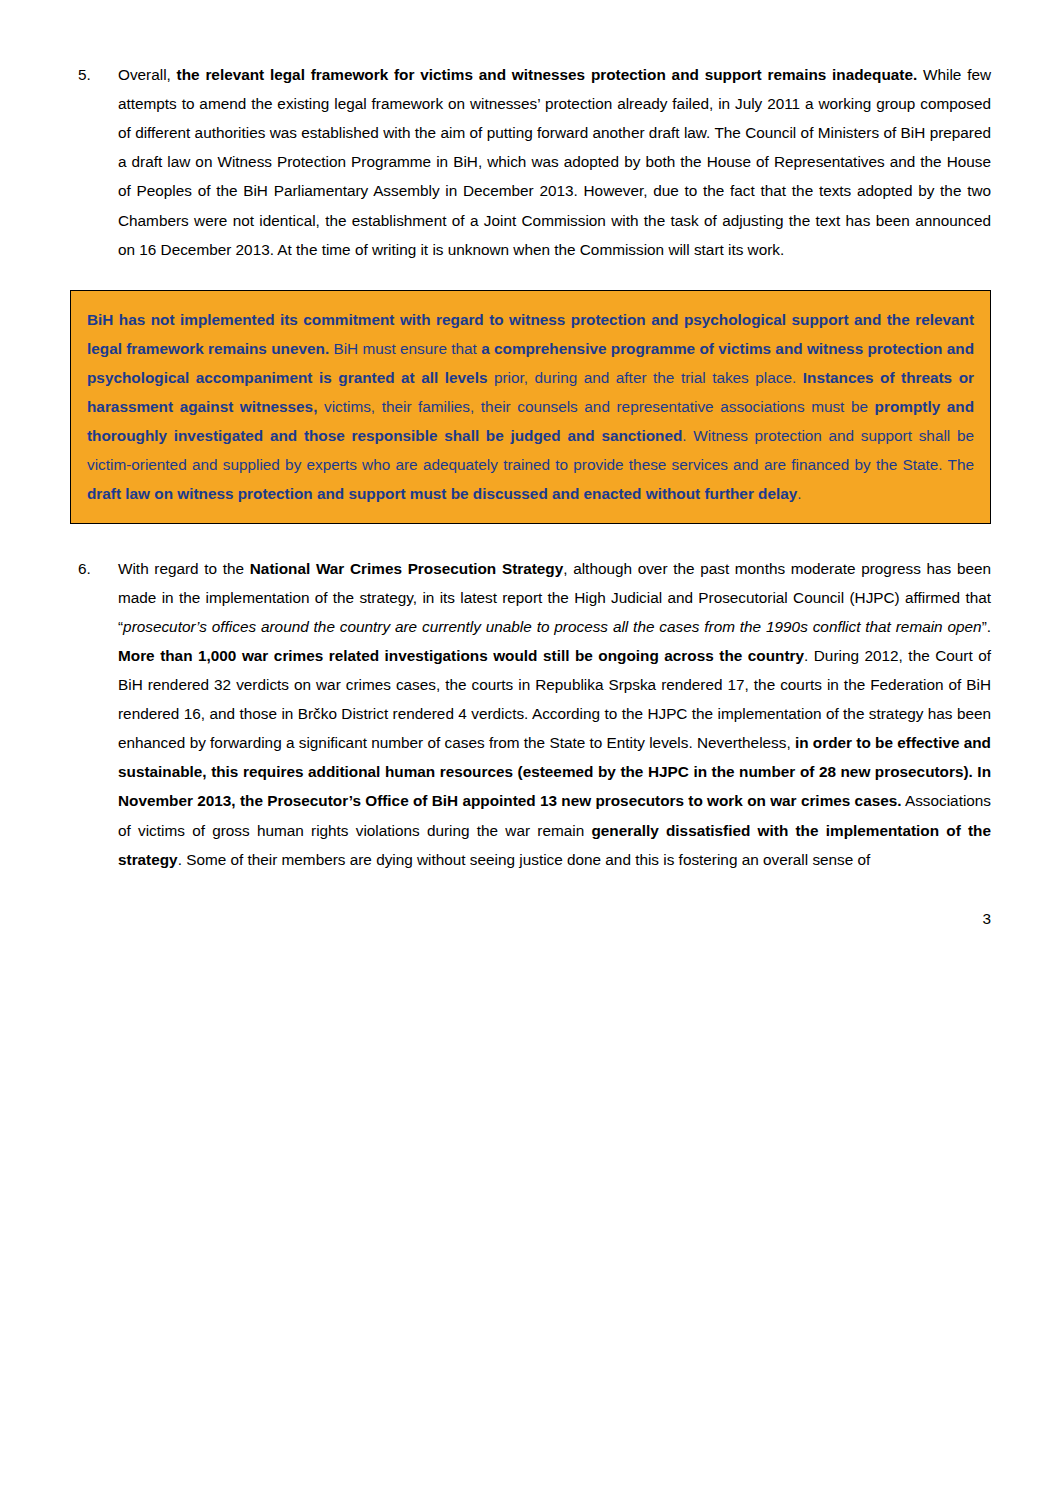Overall, the relevant legal framework for victims and witnesses protection and support remains inadequate. While few attempts to amend the existing legal framework on witnesses’ protection already failed, in July 2011 a working group composed of different authorities was established with the aim of putting forward another draft law. The Council of Ministers of BiH prepared a draft law on Witness Protection Programme in BiH, which was adopted by both the House of Representatives and the House of Peoples of the BiH Parliamentary Assembly in December 2013. However, due to the fact that the texts adopted by the two Chambers were not identical, the establishment of a Joint Commission with the task of adjusting the text has been announced on 16 December 2013. At the time of writing it is unknown when the Commission will start its work.
BiH has not implemented its commitment with regard to witness protection and psychological support and the relevant legal framework remains uneven. BiH must ensure that a comprehensive programme of victims and witness protection and psychological accompaniment is granted at all levels prior, during and after the trial takes place. Instances of threats or harassment against witnesses, victims, their families, their counsels and representative associations must be promptly and thoroughly investigated and those responsible shall be judged and sanctioned. Witness protection and support shall be victim-oriented and supplied by experts who are adequately trained to provide these services and are financed by the State. The draft law on witness protection and support must be discussed and enacted without further delay.
With regard to the National War Crimes Prosecution Strategy, although over the past months moderate progress has been made in the implementation of the strategy, in its latest report the High Judicial and Prosecutorial Council (HJPC) affirmed that “prosecutor’s offices around the country are currently unable to process all the cases from the 1990s conflict that remain open”. More than 1,000 war crimes related investigations would still be ongoing across the country. During 2012, the Court of BiH rendered 32 verdicts on war crimes cases, the courts in Republika Srpska rendered 17, the courts in the Federation of BiH rendered 16, and those in Brčko District rendered 4 verdicts. According to the HJPC the implementation of the strategy has been enhanced by forwarding a significant number of cases from the State to Entity levels. Nevertheless, in order to be effective and sustainable, this requires additional human resources (esteemed by the HJPC in the number of 28 new prosecutors). In November 2013, the Prosecutor’s Office of BiH appointed 13 new prosecutors to work on war crimes cases. Associations of victims of gross human rights violations during the war remain generally dissatisfied with the implementation of the strategy. Some of their members are dying without seeing justice done and this is fostering an overall sense of
3